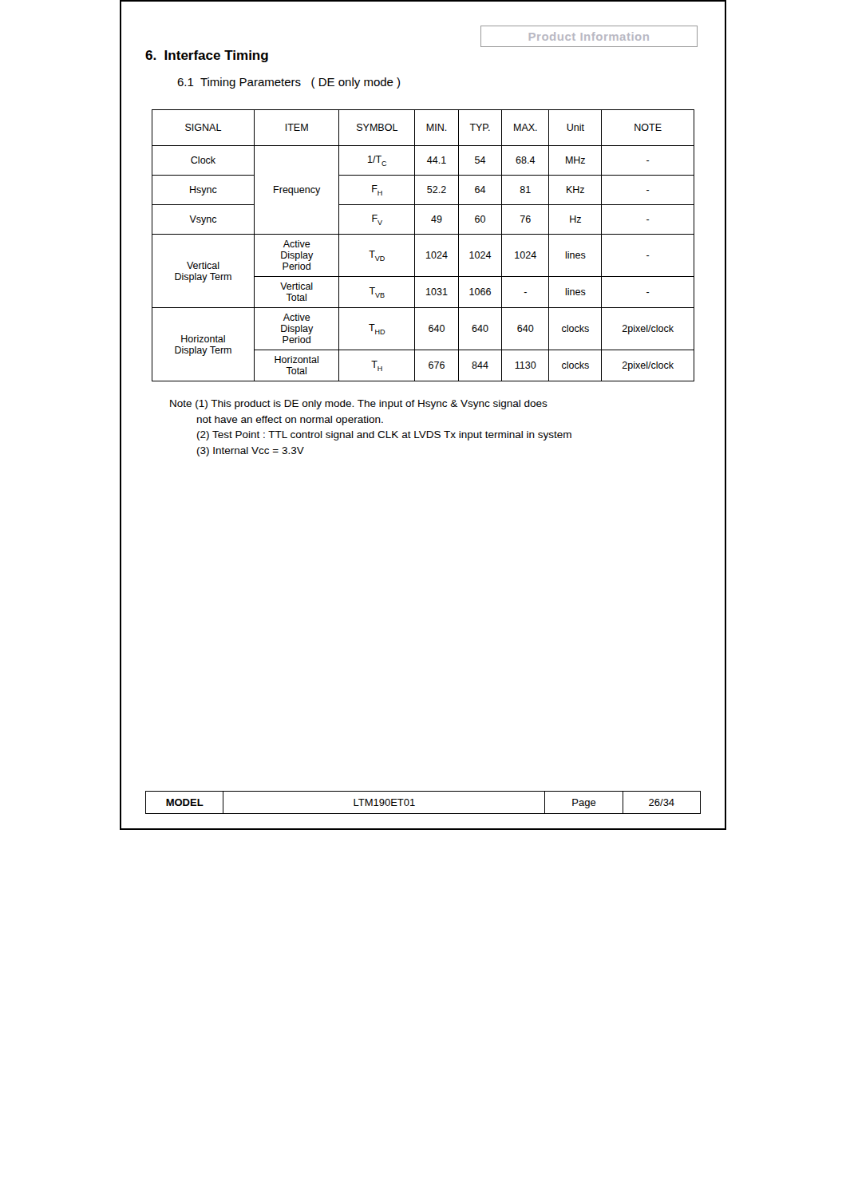Product Information
6. Interface Timing
6.1 Timing Parameters ( DE only mode )
| SIGNAL | ITEM | SYMBOL | MIN. | TYP. | MAX. | Unit | NOTE |
| --- | --- | --- | --- | --- | --- | --- | --- |
| Clock | Frequency | 1/T C | 44.1 | 54 | 68.4 | MHz | - |
| Hsync | F H | 52.2 | 64 | 81 | KHz | - |
| Vsync | F V | 49 | 60 | 76 | Hz | - |
| Vertical Display Term | Active Display Period | T VD | 1024 | 1024 | 1024 | lines | - |
| Vertical Total | T VB | 1031 | 1066 | - | lines | - |
| Horizontal Display Term | Active Display Period | T HD | 640 | 640 | 640 | clocks | 2pixel/clock |
| Horizontal Total | T H | 676 | 844 | 1130 | clocks | 2pixel/clock |
Note (1) This product is DE only mode. The input of Hsync & Vsync signal does
not have an effect on normal operation.
(2) Test Point : TTL control signal and CLK at LVDS Tx input terminal in system
(3) Internal Vcc = 3.3V
| MODEL | LTM190ET01 | Page | 26/34 |